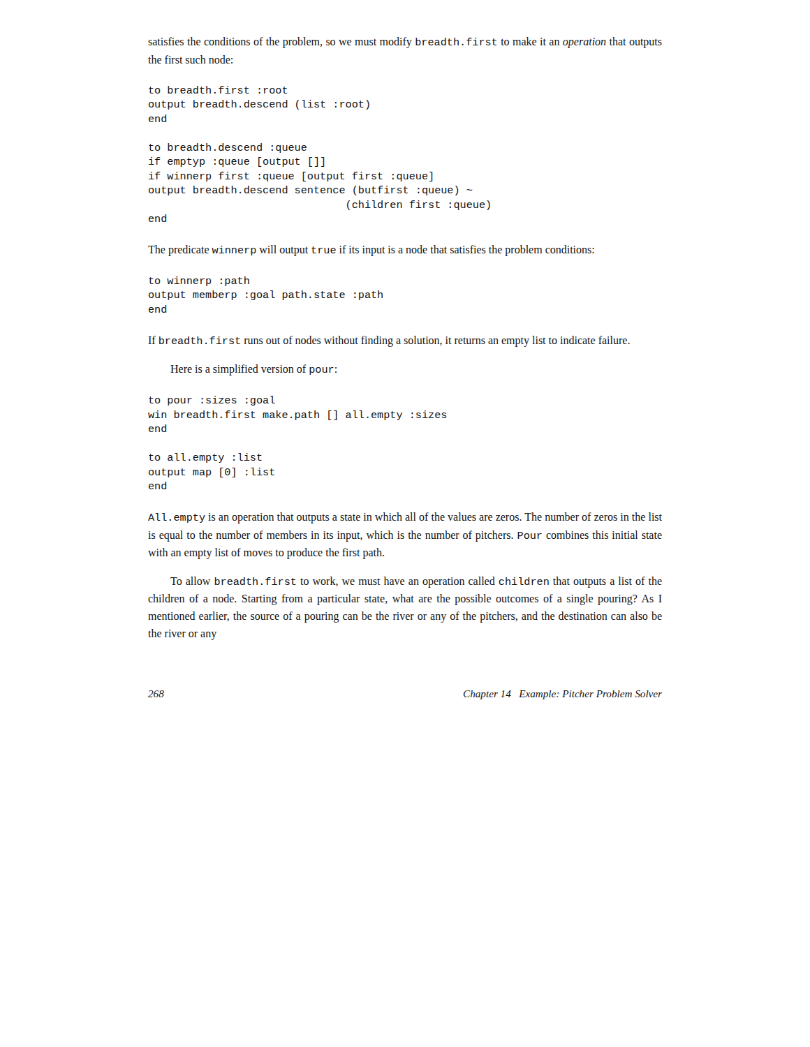satisfies the conditions of the problem, so we must modify breadth.first to make it an operation that outputs the first such node:
to breadth.first :root
output breadth.descend (list :root)
end

to breadth.descend :queue
if emptyp :queue [output []]
if winnerp first :queue [output first :queue]
output breadth.descend sentence (butfirst :queue) ~
                               (children first :queue)
end
The predicate winnerp will output true if its input is a node that satisfies the problem conditions:
to winnerp :path
output memberp :goal path.state :path
end
If breadth.first runs out of nodes without finding a solution, it returns an empty list to indicate failure.
Here is a simplified version of pour:
to pour :sizes :goal
win breadth.first make.path [] all.empty :sizes
end

to all.empty :list
output map [0] :list
end
All.empty is an operation that outputs a state in which all of the values are zeros. The number of zeros in the list is equal to the number of members in its input, which is the number of pitchers. Pour combines this initial state with an empty list of moves to produce the first path.
To allow breadth.first to work, we must have an operation called children that outputs a list of the children of a node. Starting from a particular state, what are the possible outcomes of a single pouring? As I mentioned earlier, the source of a pouring can be the river or any of the pitchers, and the destination can also be the river or any
268 Chapter 14 Example: Pitcher Problem Solver